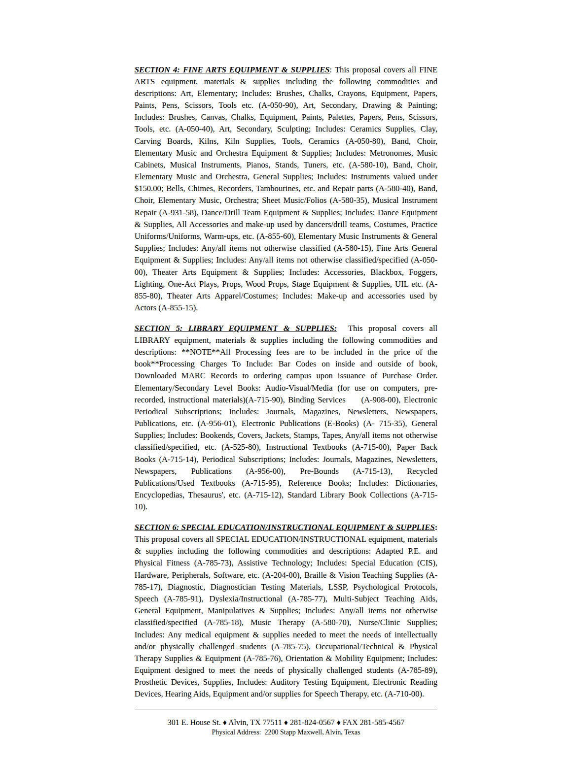SECTION 4: FINE ARTS EQUIPMENT & SUPPLIES: This proposal covers all FINE ARTS equipment, materials & supplies including the following commodities and descriptions: Art, Elementary; Includes: Brushes, Chalks, Crayons, Equipment, Papers, Paints, Pens, Scissors, Tools etc. (A-050-90), Art, Secondary, Drawing & Painting; Includes: Brushes, Canvas, Chalks, Equipment, Paints, Palettes, Papers, Pens, Scissors, Tools, etc. (A-050-40), Art, Secondary, Sculpting; Includes: Ceramics Supplies, Clay, Carving Boards, Kilns, Kiln Supplies, Tools, Ceramics (A-050-80), Band, Choir, Elementary Music and Orchestra Equipment & Supplies; Includes: Metronomes, Music Cabinets, Musical Instruments, Pianos, Stands, Tuners, etc. (A-580-10), Band, Choir, Elementary Music and Orchestra, General Supplies; Includes: Instruments valued under $150.00; Bells, Chimes, Recorders, Tambourines, etc. and Repair parts (A-580-40), Band, Choir, Elementary Music, Orchestra; Sheet Music/Folios (A-580-35), Musical Instrument Repair (A-931-58), Dance/Drill Team Equipment & Supplies; Includes: Dance Equipment & Supplies, All Accessories and make-up used by dancers/drill teams, Costumes, Practice Uniforms/Uniforms, Warm-ups, etc. (A-855-60), Elementary Music Instruments & General Supplies; Includes: Any/all items not otherwise classified (A-580-15), Fine Arts General Equipment & Supplies; Includes: Any/all items not otherwise classified/specified (A-050-00), Theater Arts Equipment & Supplies; Includes: Accessories, Blackbox, Foggers, Lighting, One-Act Plays, Props, Wood Props, Stage Equipment & Supplies, UIL etc. (A-855-80), Theater Arts Apparel/Costumes; Includes: Make-up and accessories used by Actors (A-855-15).
SECTION 5: LIBRARY EQUIPMENT & SUPPLIES: This proposal covers all LIBRARY equipment, materials & supplies including the following commodities and descriptions: **NOTE**All Processing fees are to be included in the price of the book**Processing Charges To Include: Bar Codes on inside and outside of book, Downloaded MARC Records to ordering campus upon issuance of Purchase Order. Elementary/Secondary Level Books: Audio-Visual/Media (for use on computers, pre-recorded, instructional materials)(A-715-90), Binding Services (A-908-00), Electronic Periodical Subscriptions; Includes: Journals, Magazines, Newsletters, Newspapers, Publications, etc. (A-956-01), Electronic Publications (E-Books) (A- 715-35), General Supplies; Includes: Bookends, Covers, Jackets, Stamps, Tapes, Any/all items not otherwise classified/specified, etc. (A-525-80), Instructional Textbooks (A-715-00), Paper Back Books (A-715-14), Periodical Subscriptions; Includes: Journals, Magazines, Newsletters, Newspapers, Publications (A-956-00), Pre-Bounds (A-715-13), Recycled Publications/Used Textbooks (A-715-95), Reference Books; Includes: Dictionaries, Encyclopedias, Thesaurus', etc. (A-715-12), Standard Library Book Collections (A-715-10).
SECTION 6: SPECIAL EDUCATION/INSTRUCTIONAL EQUIPMENT & SUPPLIES: This proposal covers all SPECIAL EDUCATION/INSTRUCTIONAL equipment, materials & supplies including the following commodities and descriptions: Adapted P.E. and Physical Fitness (A-785-73), Assistive Technology; Includes: Special Education (CIS), Hardware, Peripherals, Software, etc. (A-204-00), Braille & Vision Teaching Supplies (A-785-17), Diagnostic, Diagnostician Testing Materials, LSSP, Psychological Protocols, Speech (A-785-91), Dyslexia/Instructional (A-785-77), Multi-Subject Teaching Aids, General Equipment, Manipulatives & Supplies; Includes: Any/all items not otherwise classified/specified (A-785-18), Music Therapy (A-580-70), Nurse/Clinic Supplies; Includes: Any medical equipment & supplies needed to meet the needs of intellectually and/or physically challenged students (A-785-75), Occupational/Technical & Physical Therapy Supplies & Equipment (A-785-76), Orientation & Mobility Equipment; Includes: Equipment designed to meet the needs of physically challenged students (A-785-89), Prosthetic Devices, Supplies, Includes: Auditory Testing Equipment, Electronic Reading Devices, Hearing Aids, Equipment and/or supplies for Speech Therapy, etc. (A-710-00).
301 E. House St. ♦ Alvin, TX 77511 ♦ 281-824-0567 ♦ FAX 281-585-4567
Physical Address: 2200 Stapp Maxwell, Alvin, Texas